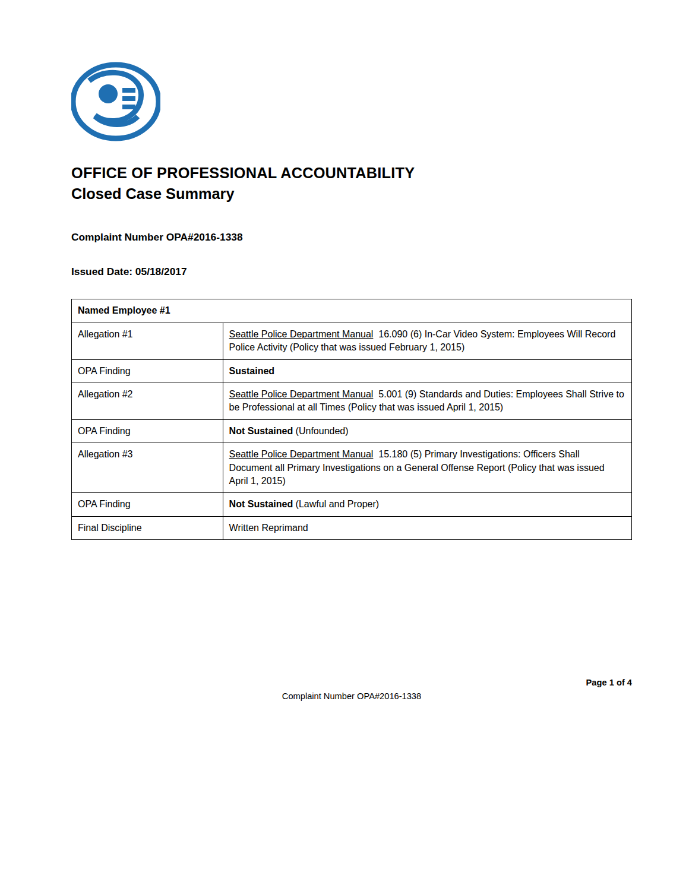OFFICE OF PROFESSIONAL ACCOUNTABILITY
Closed Case Summary
Complaint Number OPA#2016-1338
Issued Date: 05/18/2017
| Named Employee #1 |
| Allegation #1 | Seattle Police Department Manual 16.090 (6) In-Car Video System: Employees Will Record Police Activity (Policy that was issued February 1, 2015) |
| OPA Finding | Sustained |
| Allegation #2 | Seattle Police Department Manual 5.001 (9) Standards and Duties: Employees Shall Strive to be Professional at all Times (Policy that was issued April 1, 2015) |
| OPA Finding | Not Sustained (Unfounded) |
| Allegation #3 | Seattle Police Department Manual 15.180 (5) Primary Investigations: Officers Shall Document all Primary Investigations on a General Offense Report (Policy that was issued April 1, 2015) |
| OPA Finding | Not Sustained (Lawful and Proper) |
| Final Discipline | Written Reprimand |
Page 1 of 4
Complaint Number OPA#2016-1338